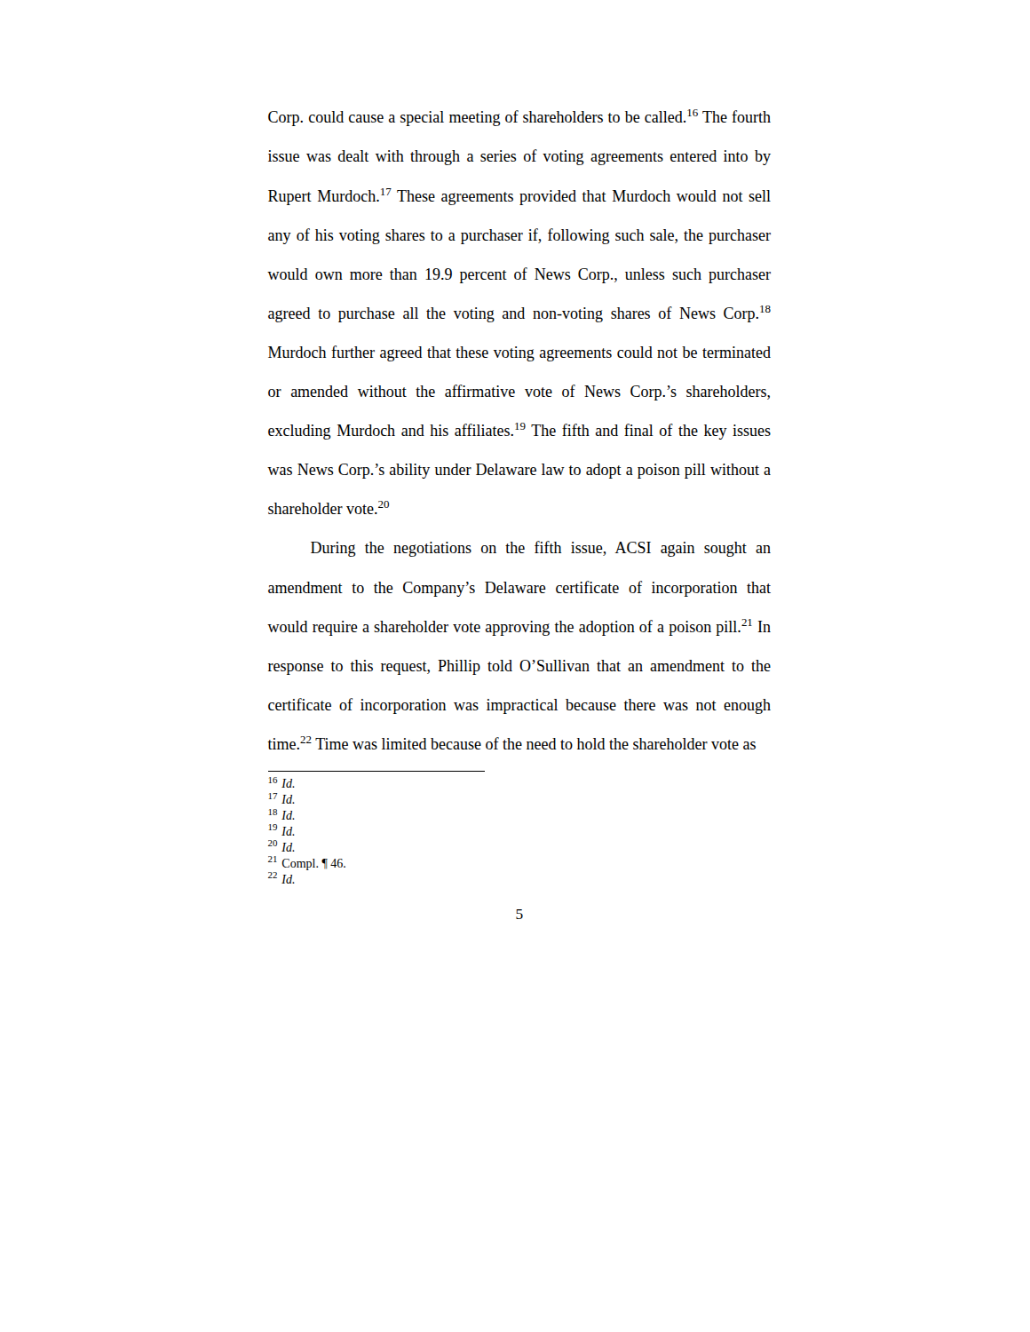Corp. could cause a special meeting of shareholders to be called.16 The fourth issue was dealt with through a series of voting agreements entered into by Rupert Murdoch.17 These agreements provided that Murdoch would not sell any of his voting shares to a purchaser if, following such sale, the purchaser would own more than 19.9 percent of News Corp., unless such purchaser agreed to purchase all the voting and non-voting shares of News Corp.18 Murdoch further agreed that these voting agreements could not be terminated or amended without the affirmative vote of News Corp.’s shareholders, excluding Murdoch and his affiliates.19 The fifth and final of the key issues was News Corp.’s ability under Delaware law to adopt a poison pill without a shareholder vote.20
During the negotiations on the fifth issue, ACSI again sought an amendment to the Company’s Delaware certificate of incorporation that would require a shareholder vote approving the adoption of a poison pill.21 In response to this request, Phillip told O’Sullivan that an amendment to the certificate of incorporation was impractical because there was not enough time.22 Time was limited because of the need to hold the shareholder vote as
16 Id.
17 Id.
18 Id.
19 Id.
20 Id.
21 Compl. ¶ 46.
22 Id.
5